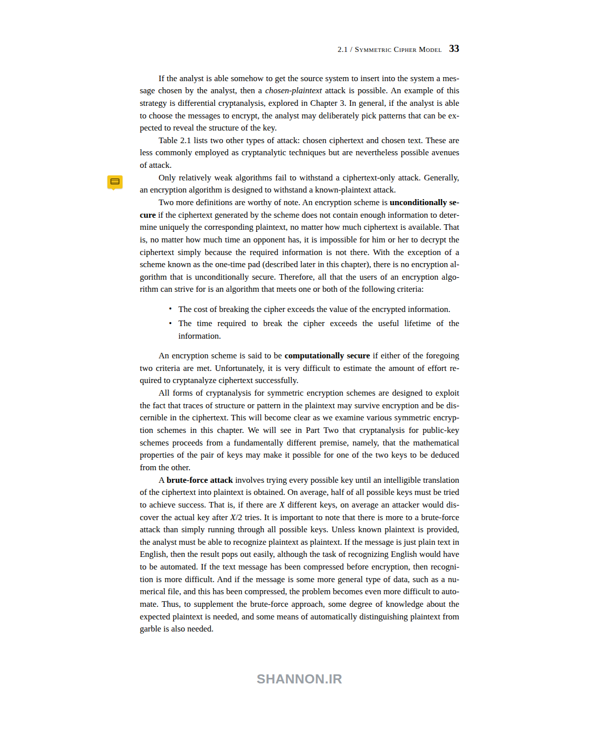2.1 / Symmetric Cipher Model 33
If the analyst is able somehow to get the source system to insert into the system a message chosen by the analyst, then a chosen-plaintext attack is possible. An example of this strategy is differential cryptanalysis, explored in Chapter 3. In general, if the analyst is able to choose the messages to encrypt, the analyst may deliberately pick patterns that can be expected to reveal the structure of the key.
Table 2.1 lists two other types of attack: chosen ciphertext and chosen text. These are less commonly employed as cryptanalytic techniques but are nevertheless possible avenues of attack.
Only relatively weak algorithms fail to withstand a ciphertext-only attack. Generally, an encryption algorithm is designed to withstand a known-plaintext attack.
Two more definitions are worthy of note. An encryption scheme is unconditionally secure if the ciphertext generated by the scheme does not contain enough information to determine uniquely the corresponding plaintext, no matter how much ciphertext is available. That is, no matter how much time an opponent has, it is impossible for him or her to decrypt the ciphertext simply because the required information is not there. With the exception of a scheme known as the one-time pad (described later in this chapter), there is no encryption algorithm that is unconditionally secure. Therefore, all that the users of an encryption algorithm can strive for is an algorithm that meets one or both of the following criteria:
The cost of breaking the cipher exceeds the value of the encrypted information.
The time required to break the cipher exceeds the useful lifetime of the information.
An encryption scheme is said to be computationally secure if either of the foregoing two criteria are met. Unfortunately, it is very difficult to estimate the amount of effort required to cryptanalyze ciphertext successfully.
All forms of cryptanalysis for symmetric encryption schemes are designed to exploit the fact that traces of structure or pattern in the plaintext may survive encryption and be discernible in the ciphertext. This will become clear as we examine various symmetric encryption schemes in this chapter. We will see in Part Two that cryptanalysis for public-key schemes proceeds from a fundamentally different premise, namely, that the mathematical properties of the pair of keys may make it possible for one of the two keys to be deduced from the other.
A brute-force attack involves trying every possible key until an intelligible translation of the ciphertext into plaintext is obtained. On average, half of all possible keys must be tried to achieve success. That is, if there are X different keys, on average an attacker would discover the actual key after X/2 tries. It is important to note that there is more to a brute-force attack than simply running through all possible keys. Unless known plaintext is provided, the analyst must be able to recognize plaintext as plaintext. If the message is just plain text in English, then the result pops out easily, although the task of recognizing English would have to be automated. If the text message has been compressed before encryption, then recognition is more difficult. And if the message is some more general type of data, such as a numerical file, and this has been compressed, the problem becomes even more difficult to automate. Thus, to supplement the brute-force approach, some degree of knowledge about the expected plaintext is needed, and some means of automatically distinguishing plaintext from garble is also needed.
SHANNON.IR